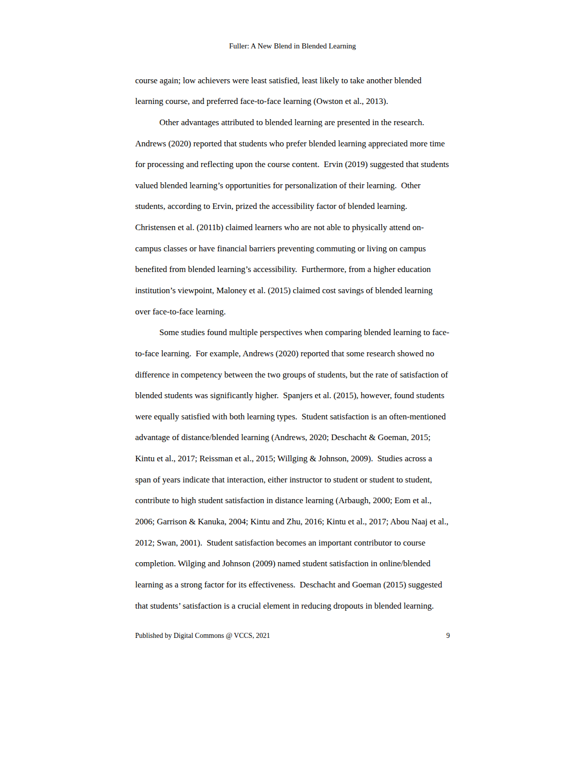Fuller: A New Blend in Blended Learning
course again; low achievers were least satisfied, least likely to take another blended learning course, and preferred face-to-face learning (Owston et al., 2013).
Other advantages attributed to blended learning are presented in the research. Andrews (2020) reported that students who prefer blended learning appreciated more time for processing and reflecting upon the course content. Ervin (2019) suggested that students valued blended learning’s opportunities for personalization of their learning. Other students, according to Ervin, prized the accessibility factor of blended learning. Christensen et al. (2011b) claimed learners who are not able to physically attend on-campus classes or have financial barriers preventing commuting or living on campus benefited from blended learning’s accessibility. Furthermore, from a higher education institution’s viewpoint, Maloney et al. (2015) claimed cost savings of blended learning over face-to-face learning.
Some studies found multiple perspectives when comparing blended learning to face-to-face learning. For example, Andrews (2020) reported that some research showed no difference in competency between the two groups of students, but the rate of satisfaction of blended students was significantly higher. Spanjers et al. (2015), however, found students were equally satisfied with both learning types. Student satisfaction is an often-mentioned advantage of distance/blended learning (Andrews, 2020; Deschacht & Goeman, 2015; Kintu et al., 2017; Reissman et al., 2015; Willging & Johnson, 2009). Studies across a span of years indicate that interaction, either instructor to student or student to student, contribute to high student satisfaction in distance learning (Arbaugh, 2000; Eom et al., 2006; Garrison & Kanuka, 2004; Kintu and Zhu, 2016; Kintu et al., 2017; Abou Naaj et al., 2012; Swan, 2001). Student satisfaction becomes an important contributor to course completion. Wilging and Johnson (2009) named student satisfaction in online/blended learning as a strong factor for its effectiveness. Deschacht and Goeman (2015) suggested that students’ satisfaction is a crucial element in reducing dropouts in blended learning.
Published by Digital Commons @ VCCS, 2021
9